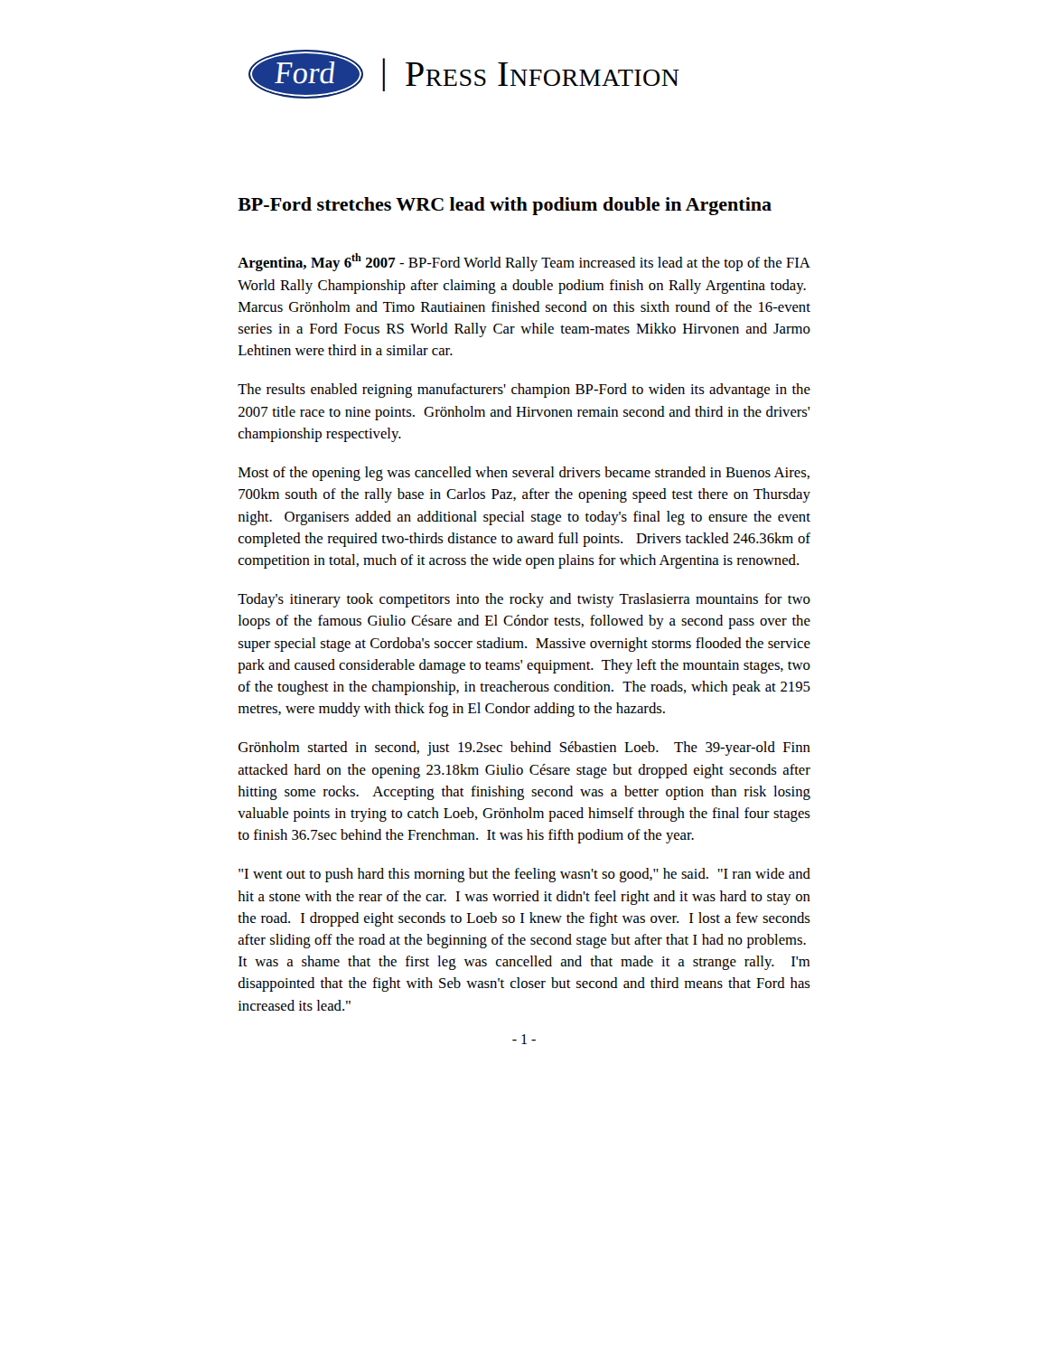Ford
|
Press Information
BP-Ford stretches WRC lead with podium double in Argentina
Argentina, May 6th 2007 - BP-Ford World Rally Team increased its lead at the top of the FIA World Rally Championship after claiming a double podium finish on Rally Argentina today. Marcus Grönholm and Timo Rautiainen finished second on this sixth round of the 16-event series in a Ford Focus RS World Rally Car while team-mates Mikko Hirvonen and Jarmo Lehtinen were third in a similar car.
The results enabled reigning manufacturers' champion BP-Ford to widen its advantage in the 2007 title race to nine points. Grönholm and Hirvonen remain second and third in the drivers' championship respectively.
Most of the opening leg was cancelled when several drivers became stranded in Buenos Aires, 700km south of the rally base in Carlos Paz, after the opening speed test there on Thursday night. Organisers added an additional special stage to today's final leg to ensure the event completed the required two-thirds distance to award full points. Drivers tackled 246.36km of competition in total, much of it across the wide open plains for which Argentina is renowned.
Today's itinerary took competitors into the rocky and twisty Traslasierra mountains for two loops of the famous Giulio Césare and El Cóndor tests, followed by a second pass over the super special stage at Cordoba's soccer stadium. Massive overnight storms flooded the service park and caused considerable damage to teams' equipment. They left the mountain stages, two of the toughest in the championship, in treacherous condition. The roads, which peak at 2195 metres, were muddy with thick fog in El Condor adding to the hazards.
Grönholm started in second, just 19.2sec behind Sébastien Loeb. The 39-year-old Finn attacked hard on the opening 23.18km Giulio Césare stage but dropped eight seconds after hitting some rocks. Accepting that finishing second was a better option than risk losing valuable points in trying to catch Loeb, Grönholm paced himself through the final four stages to finish 36.7sec behind the Frenchman. It was his fifth podium of the year.
"I went out to push hard this morning but the feeling wasn't so good," he said. "I ran wide and hit a stone with the rear of the car. I was worried it didn't feel right and it was hard to stay on the road. I dropped eight seconds to Loeb so I knew the fight was over. I lost a few seconds after sliding off the road at the beginning of the second stage but after that I had no problems. It was a shame that the first leg was cancelled and that made it a strange rally. I'm disappointed that the fight with Seb wasn't closer but second and third means that Ford has increased its lead."
- 1 -